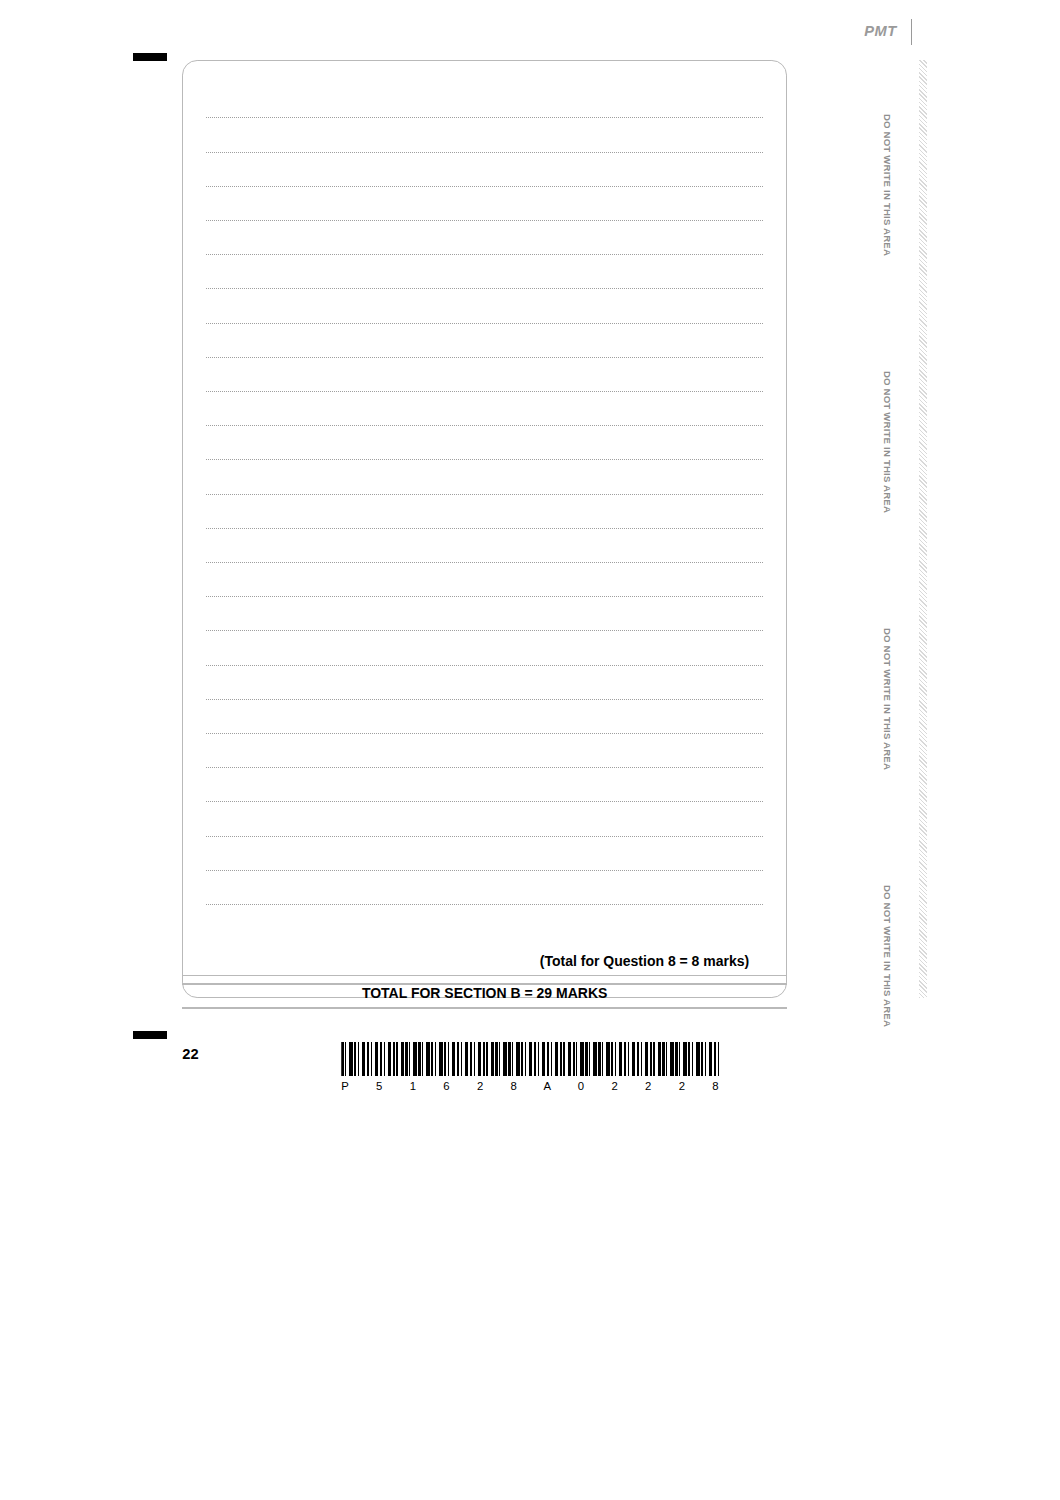PMT
(Total for Question 8 = 8 marks)
TOTAL FOR SECTION B = 29 MARKS
DO NOT WRITE IN THIS AREA
DO NOT WRITE IN THIS AREA
DO NOT WRITE IN THIS AREA
DO NOT WRITE IN THIS AREA
22
P 5 1 6 2 8 A 0 2 2 2 8